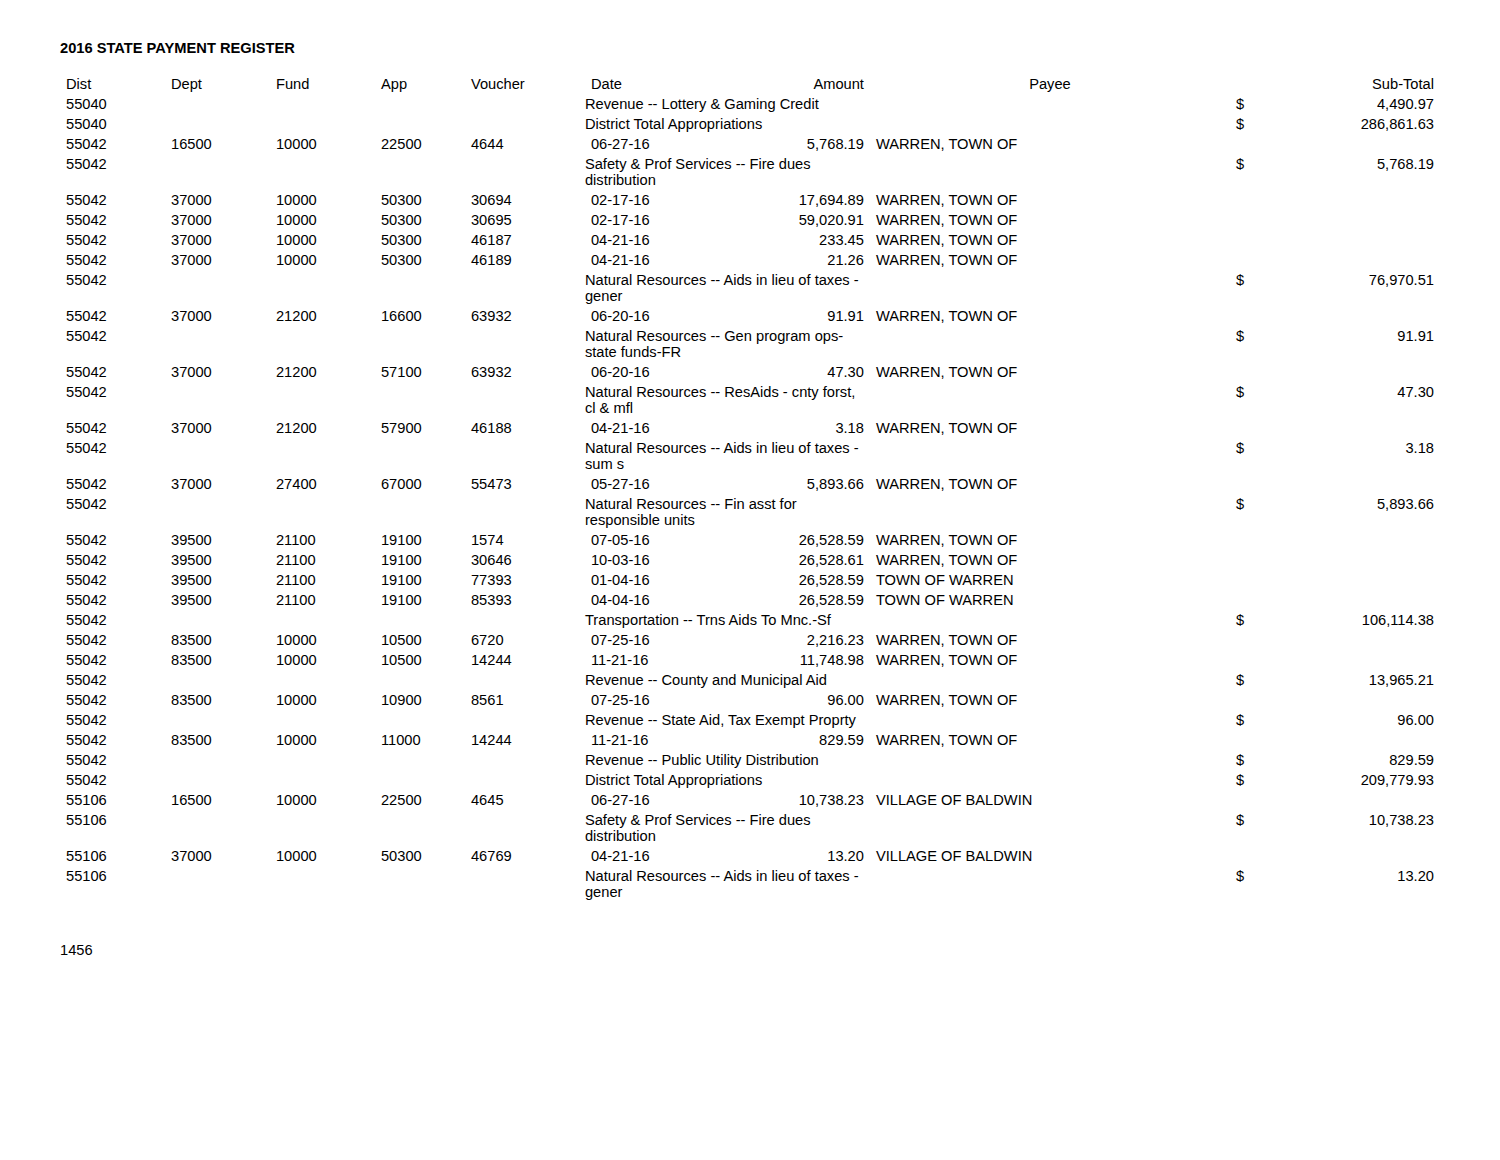2016 STATE PAYMENT REGISTER
| Dist | Dept | Fund | App | Voucher | Date | Amount | Payee | Sub-Total |
| --- | --- | --- | --- | --- | --- | --- | --- | --- |
| 55040 | | | | | Revenue -- Lottery & Gaming Credit | | $ | 4,490.97 |
| 55040 | | | | | District Total Appropriations | | $ | 286,861.63 |
| 55042 | 16500 | 10000 | 22500 | 4644 | 06-27-16 | 5,768.19 | WARREN, TOWN OF | | |
| 55042 | | | | | Safety & Prof Services -- Fire dues distribution | | $ | 5,768.19 |
| 55042 | 37000 | 10000 | 50300 | 30694 | 02-17-16 | 17,694.89 | WARREN, TOWN OF | | |
| 55042 | 37000 | 10000 | 50300 | 30695 | 02-17-16 | 59,020.91 | WARREN, TOWN OF | | |
| 55042 | 37000 | 10000 | 50300 | 46187 | 04-21-16 | 233.45 | WARREN, TOWN OF | | |
| 55042 | 37000 | 10000 | 50300 | 46189 | 04-21-16 | 21.26 | WARREN, TOWN OF | | |
| 55042 | | | | | Natural Resources -- Aids in lieu of taxes - gener | | $ | 76,970.51 |
| 55042 | 37000 | 21200 | 16600 | 63932 | 06-20-16 | 91.91 | WARREN, TOWN OF | | |
| 55042 | | | | | Natural Resources -- Gen program ops-state funds-FR | | $ | 91.91 |
| 55042 | 37000 | 21200 | 57100 | 63932 | 06-20-16 | 47.30 | WARREN, TOWN OF | | |
| 55042 | | | | | Natural Resources -- ResAids - cnty forst, cl & mfl | | $ | 47.30 |
| 55042 | 37000 | 21200 | 57900 | 46188 | 04-21-16 | 3.18 | WARREN, TOWN OF | | |
| 55042 | | | | | Natural Resources -- Aids in lieu of taxes - sum s | | $ | 3.18 |
| 55042 | 37000 | 27400 | 67000 | 55473 | 05-27-16 | 5,893.66 | WARREN, TOWN OF | | |
| 55042 | | | | | Natural Resources -- Fin asst for responsible units | | $ | 5,893.66 |
| 55042 | 39500 | 21100 | 19100 | 1574 | 07-05-16 | 26,528.59 | WARREN, TOWN OF | | |
| 55042 | 39500 | 21100 | 19100 | 30646 | 10-03-16 | 26,528.61 | WARREN, TOWN OF | | |
| 55042 | 39500 | 21100 | 19100 | 77393 | 01-04-16 | 26,528.59 | TOWN OF WARREN | | |
| 55042 | 39500 | 21100 | 19100 | 85393 | 04-04-16 | 26,528.59 | TOWN OF WARREN | | |
| 55042 | | | | | Transportation -- Trns Aids To Mnc.-Sf | | $ | 106,114.38 |
| 55042 | 83500 | 10000 | 10500 | 6720 | 07-25-16 | 2,216.23 | WARREN, TOWN OF | | |
| 55042 | 83500 | 10000 | 10500 | 14244 | 11-21-16 | 11,748.98 | WARREN, TOWN OF | | |
| 55042 | | | | | Revenue -- County and Municipal Aid | | $ | 13,965.21 |
| 55042 | 83500 | 10000 | 10900 | 8561 | 07-25-16 | 96.00 | WARREN, TOWN OF | | |
| 55042 | | | | | Revenue -- State Aid, Tax Exempt Proprty | | $ | 96.00 |
| 55042 | 83500 | 10000 | 11000 | 14244 | 11-21-16 | 829.59 | WARREN, TOWN OF | | |
| 55042 | | | | | Revenue -- Public Utility Distribution | | $ | 829.59 |
| 55042 | | | | | District Total Appropriations | | $ | 209,779.93 |
| 55106 | 16500 | 10000 | 22500 | 4645 | 06-27-16 | 10,738.23 | VILLAGE OF BALDWIN | | |
| 55106 | | | | | Safety & Prof Services -- Fire dues distribution | | $ | 10,738.23 |
| 55106 | 37000 | 10000 | 50300 | 46769 | 04-21-16 | 13.20 | VILLAGE OF BALDWIN | | |
| 55106 | | | | | Natural Resources -- Aids in lieu of taxes - gener | | $ | 13.20 |
1456